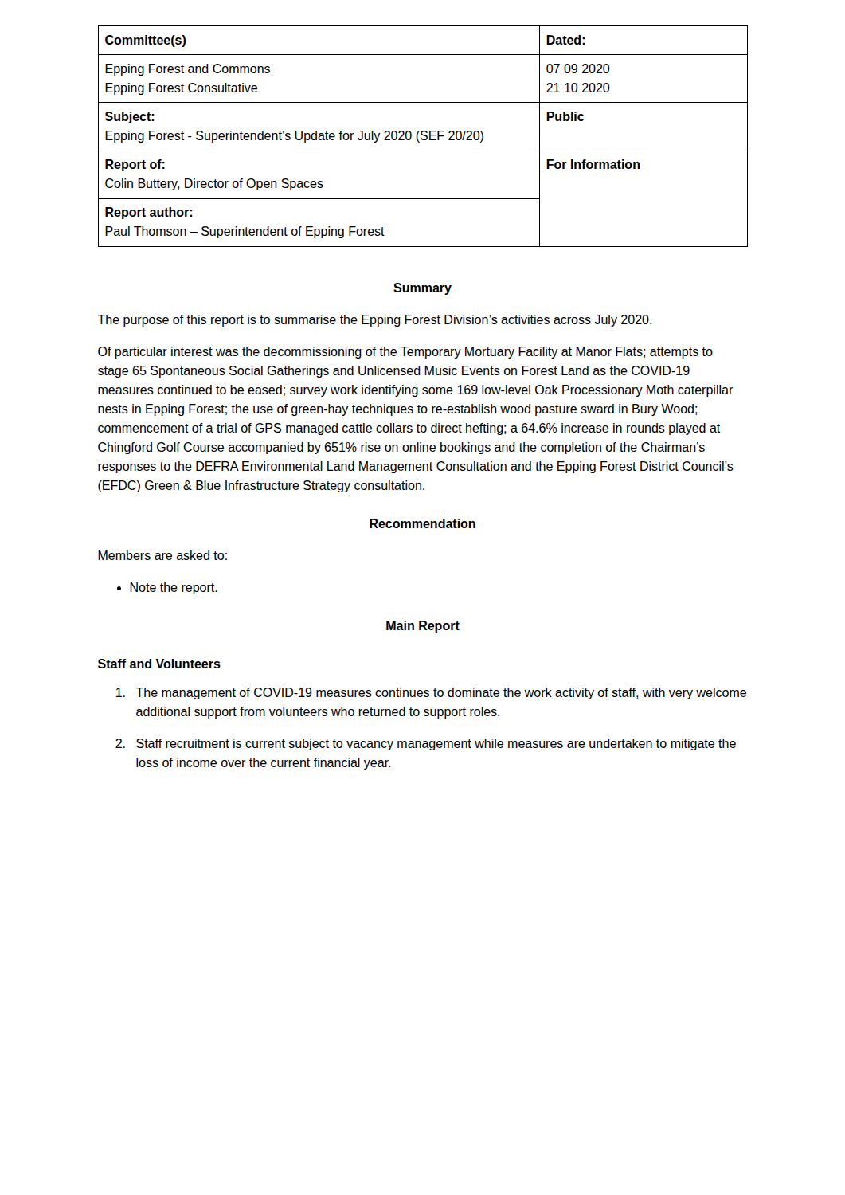| Committee(s) | Dated: |
| Epping Forest and Commons Epping Forest Consultative | 07 09 2020 21 10 2020 |
| Subject: Epping Forest - Superintendent’s Update for July 2020 (SEF 20/20) | Public |
| Report of: Colin Buttery, Director of Open Spaces | For Information |
| Report author: Paul Thomson – Superintendent of Epping Forest |
Summary
The purpose of this report is to summarise the Epping Forest Division’s activities across July 2020.
Of particular interest was the decommissioning of the Temporary Mortuary Facility at Manor Flats; attempts to stage 65 Spontaneous Social Gatherings and Unlicensed Music Events on Forest Land as the COVID-19 measures continued to be eased; survey work identifying some 169 low-level Oak Processionary Moth caterpillar nests in Epping Forest; the use of green-hay techniques to re-establish wood pasture sward in Bury Wood; commencement of a trial of GPS managed cattle collars to direct hefting; a 64.6% increase in rounds played at Chingford Golf Course accompanied by 651% rise on online bookings and the completion of the Chairman’s responses to the DEFRA Environmental Land Management Consultation and the Epping Forest District Council’s (EFDC) Green & Blue Infrastructure Strategy consultation.
Recommendation
Members are asked to:
Note the report.
Main Report
Staff and Volunteers
The management of COVID-19 measures continues to dominate the work activity of staff, with very welcome additional support from volunteers who returned to support roles.
Staff recruitment is current subject to vacancy management while measures are undertaken to mitigate the loss of income over the current financial year.